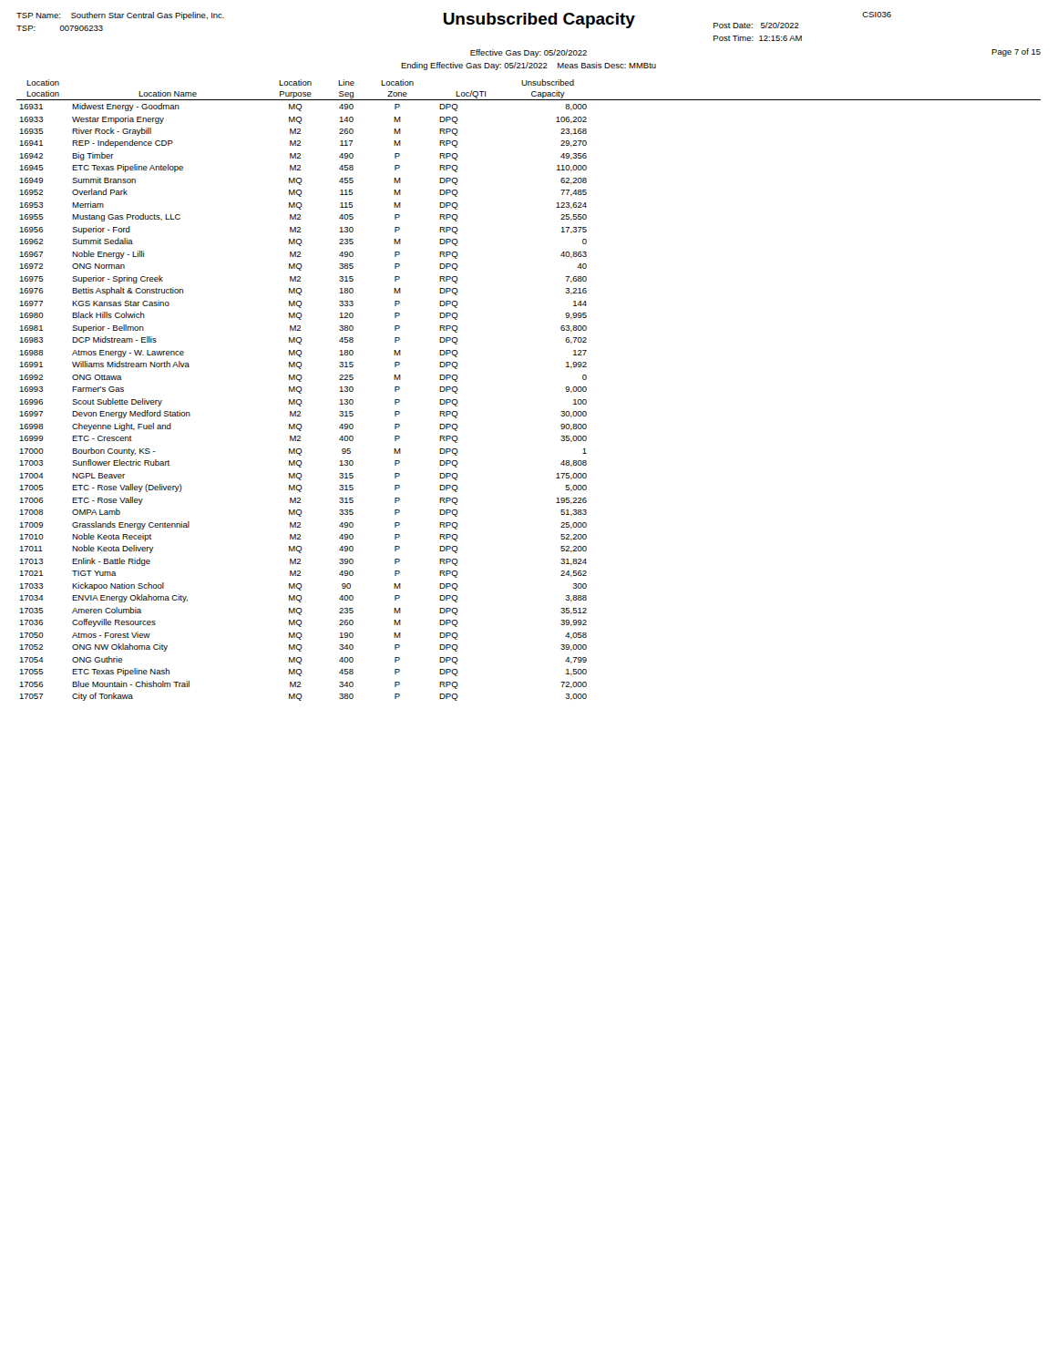| TSP Name: Southern Star Central Gas Pipeline, Inc. TSP: 007906233 | Unsubscribed Capacity | CSI036 Post Date: 5/20/2022 Post Time: 12:15:6 AM |
| | Effective Gas Day: 05/20/2022 Ending Effective Gas Day: 05/21/2022 Meas Basis Desc: MMBtu | Page 7 of 15 |
| Location | | Location | Line | Location | | Unsubscribed | |
| --- | --- | --- | --- | --- | --- | --- | --- |
| Location | Location Name | Purpose | Seg | Zone | Loc/QTI | Capacity | |
| 16931 | Midwest Energy - Goodman | MQ | 490 | P | DPQ | 8,000 | |
| 16933 | Westar Emporia Energy | MQ | 140 | M | DPQ | 106,202 | |
| 16935 | River Rock - Graybill | M2 | 260 | M | RPQ | 23,168 | |
| 16941 | REP - Independence CDP | M2 | 117 | M | RPQ | 29,270 | |
| 16942 | Big Timber | M2 | 490 | P | RPQ | 49,356 | |
| 16945 | ETC Texas Pipeline Antelope | M2 | 458 | P | RPQ | 110,000 | |
| 16949 | Summit Branson | MQ | 455 | M | DPQ | 62,208 | |
| 16952 | Overland Park | MQ | 115 | M | DPQ | 77,485 | |
| 16953 | Merriam | MQ | 115 | M | DPQ | 123,624 | |
| 16955 | Mustang Gas Products, LLC | M2 | 405 | P | RPQ | 25,550 | |
| 16956 | Superior - Ford | M2 | 130 | P | RPQ | 17,375 | |
| 16962 | Summit Sedalia | MQ | 235 | M | DPQ | 0 | |
| 16967 | Noble Energy - Lilli | M2 | 490 | P | RPQ | 40,863 | |
| 16972 | ONG Norman | MQ | 385 | P | DPQ | 40 | |
| 16975 | Superior - Spring Creek | M2 | 315 | P | RPQ | 7,680 | |
| 16976 | Bettis Asphalt & Construction | MQ | 180 | M | DPQ | 3,216 | |
| 16977 | KGS Kansas Star Casino | MQ | 333 | P | DPQ | 144 | |
| 16980 | Black Hills Colwich | MQ | 120 | P | DPQ | 9,995 | |
| 16981 | Superior - Bellmon | M2 | 380 | P | RPQ | 63,800 | |
| 16983 | DCP Midstream - Ellis | MQ | 458 | P | DPQ | 6,702 | |
| 16988 | Atmos Energy - W. Lawrence | MQ | 180 | M | DPQ | 127 | |
| 16991 | Williams Midstream North Alva | MQ | 315 | P | DPQ | 1,992 | |
| 16992 | ONG Ottawa | MQ | 225 | M | DPQ | 0 | |
| 16993 | Farmer's Gas | MQ | 130 | P | DPQ | 9,000 | |
| 16996 | Scout Sublette Delivery | MQ | 130 | P | DPQ | 100 | |
| 16997 | Devon Energy Medford Station | M2 | 315 | P | RPQ | 30,000 | |
| 16998 | Cheyenne Light, Fuel and | MQ | 490 | P | DPQ | 90,800 | |
| 16999 | ETC - Crescent | M2 | 400 | P | RPQ | 35,000 | |
| 17000 | Bourbon County, KS - | MQ | 95 | M | DPQ | 1 | |
| 17003 | Sunflower Electric Rubart | MQ | 130 | P | DPQ | 48,808 | |
| 17004 | NGPL Beaver | MQ | 315 | P | DPQ | 175,000 | |
| 17005 | ETC - Rose Valley (Delivery) | MQ | 315 | P | DPQ | 5,000 | |
| 17006 | ETC - Rose Valley | M2 | 315 | P | RPQ | 195,226 | |
| 17008 | OMPA Lamb | MQ | 335 | P | DPQ | 51,383 | |
| 17009 | Grasslands Energy Centennial | M2 | 490 | P | RPQ | 25,000 | |
| 17010 | Noble Keota Receipt | M2 | 490 | P | RPQ | 52,200 | |
| 17011 | Noble Keota Delivery | MQ | 490 | P | DPQ | 52,200 | |
| 17013 | Enlink - Battle Ridge | M2 | 390 | P | RPQ | 31,824 | |
| 17021 | TIGT Yuma | M2 | 490 | P | RPQ | 24,562 | |
| 17033 | Kickapoo Nation School | MQ | 90 | M | DPQ | 300 | |
| 17034 | ENVIA Energy Oklahoma City, | MQ | 400 | P | DPQ | 3,888 | |
| 17035 | Ameren Columbia | MQ | 235 | M | DPQ | 35,512 | |
| 17036 | Coffeyville Resources | MQ | 260 | M | DPQ | 39,992 | |
| 17050 | Atmos - Forest View | MQ | 190 | M | DPQ | 4,058 | |
| 17052 | ONG NW Oklahoma City | MQ | 340 | P | DPQ | 39,000 | |
| 17054 | ONG Guthrie | MQ | 400 | P | DPQ | 4,799 | |
| 17055 | ETC Texas Pipeline Nash | MQ | 458 | P | DPQ | 1,500 | |
| 17056 | Blue Mountain - Chisholm Trail | M2 | 340 | P | RPQ | 72,000 | |
| 17057 | City of Tonkawa | MQ | 380 | P | DPQ | 3,000 | |